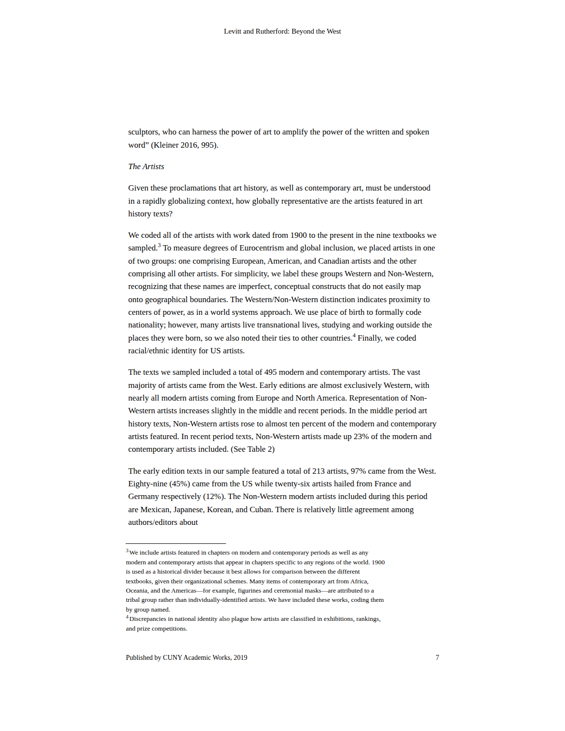Levitt and Rutherford: Beyond the West
sculptors, who can harness the power of art to amplify the power of the written and spoken word” (Kleiner 2016, 995).
The Artists
Given these proclamations that art history, as well as contemporary art, must be understood in a rapidly globalizing context, how globally representative are the artists featured in art history texts?
We coded all of the artists with work dated from 1900 to the present in the nine textbooks we sampled.3 To measure degrees of Eurocentrism and global inclusion, we placed artists in one of two groups: one comprising European, American, and Canadian artists and the other comprising all other artists. For simplicity, we label these groups Western and Non-Western, recognizing that these names are imperfect, conceptual constructs that do not easily map onto geographical boundaries. The Western/Non-Western distinction indicates proximity to centers of power, as in a world systems approach. We use place of birth to formally code nationality; however, many artists live transnational lives, studying and working outside the places they were born, so we also noted their ties to other countries.4 Finally, we coded racial/ethnic identity for US artists.
The texts we sampled included a total of 495 modern and contemporary artists. The vast majority of artists came from the West. Early editions are almost exclusively Western, with nearly all modern artists coming from Europe and North America. Representation of Non-Western artists increases slightly in the middle and recent periods. In the middle period art history texts, Non-Western artists rose to almost ten percent of the modern and contemporary artists featured. In recent period texts, Non-Western artists made up 23% of the modern and contemporary artists included. (See Table 2)
The early edition texts in our sample featured a total of 213 artists, 97% came from the West. Eighty-nine (45%) came from the US while twenty-six artists hailed from France and Germany respectively (12%). The Non-Western modern artists included during this period are Mexican, Japanese, Korean, and Cuban. There is relatively little agreement among authors/editors about
3 We include artists featured in chapters on modern and contemporary periods as well as any
modern and contemporary artists that appear in chapters specific to any regions of the world. 1900
is used as a historical divider because it best allows for comparison between the different
textbooks, given their organizational schemes. Many items of contemporary art from Africa,
Oceania, and the Americas—for example, figurines and ceremonial masks—are attributed to a
tribal group rather than individually-identified artists. We have included these works, coding them
by group named.
4 Discrepancies in national identity also plague how artists are classified in exhibitions, rankings,
and prize competitions.
Published by CUNY Academic Works, 2019
7